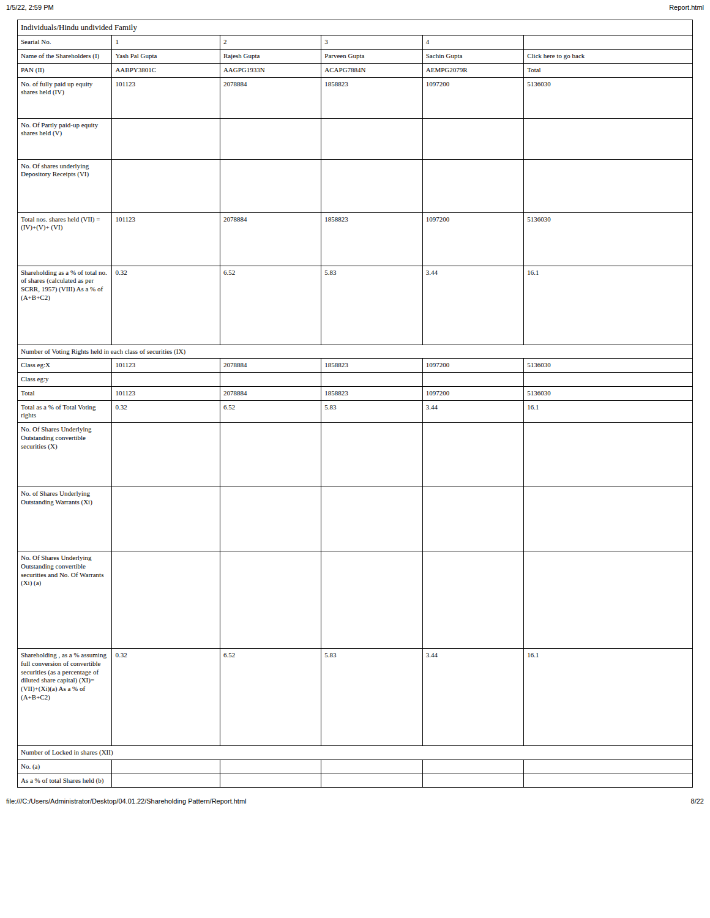1/5/22, 2:59 PM
Report.html
| Individuals/Hindu undivided Family |
| Searial No. | 1 | 2 | 3 | 4 | |
| Name of the Shareholders (I) | Yash Pal Gupta | Rajesh Gupta | Parveen Gupta | Sachin Gupta | Click here to go back |
| PAN (II) | AABPY3801C | AAGPG1933N | ACAPG7884N | AEMPG2079R | Total |
| No. of fully paid up equity shares held (IV) | 101123 | 2078884 | 1858823 | 1097200 | 5136030 |
| No. Of Partly paid-up equity shares held (V) | | | | | |
| No. Of shares underlying Depository Receipts (VI) | | | | | |
| Total nos. shares held (VII) = (IV)+(V)+ (VI) | 101123 | 2078884 | 1858823 | 1097200 | 5136030 |
| Shareholding as a % of total no. of shares (calculated as per SCRR, 1957) (VIII) As a % of (A+B+C2) | 0.32 | 6.52 | 5.83 | 3.44 | 16.1 |
| Number of Voting Rights held in each class of securities (IX) |
| Class eg:X | 101123 | 2078884 | 1858823 | 1097200 | 5136030 |
| Class eg:y | | | | | |
| Total | 101123 | 2078884 | 1858823 | 1097200 | 5136030 |
| Total as a % of Total Voting rights | 0.32 | 6.52 | 5.83 | 3.44 | 16.1 |
| No. Of Shares Underlying Outstanding convertible securities (X) | | | | | |
| No. of Shares Underlying Outstanding Warrants (Xi) | | | | | |
| No. Of Shares Underlying Outstanding convertible securities and No. Of Warrants (Xi) (a) | | | | | |
| Shareholding , as a % assuming full conversion of convertible securities (as a percentage of diluted share capital) (XI)= (VII)+(Xi)(a) As a % of (A+B+C2) | 0.32 | 6.52 | 5.83 | 3.44 | 16.1 |
| Number of Locked in shares (XII) |
| No. (a) | | | | | |
| As a % of total Shares held (b) | | | | | |
file:///C:/Users/Administrator/Desktop/04.01.22/Shareholding Pattern/Report.html
8/22